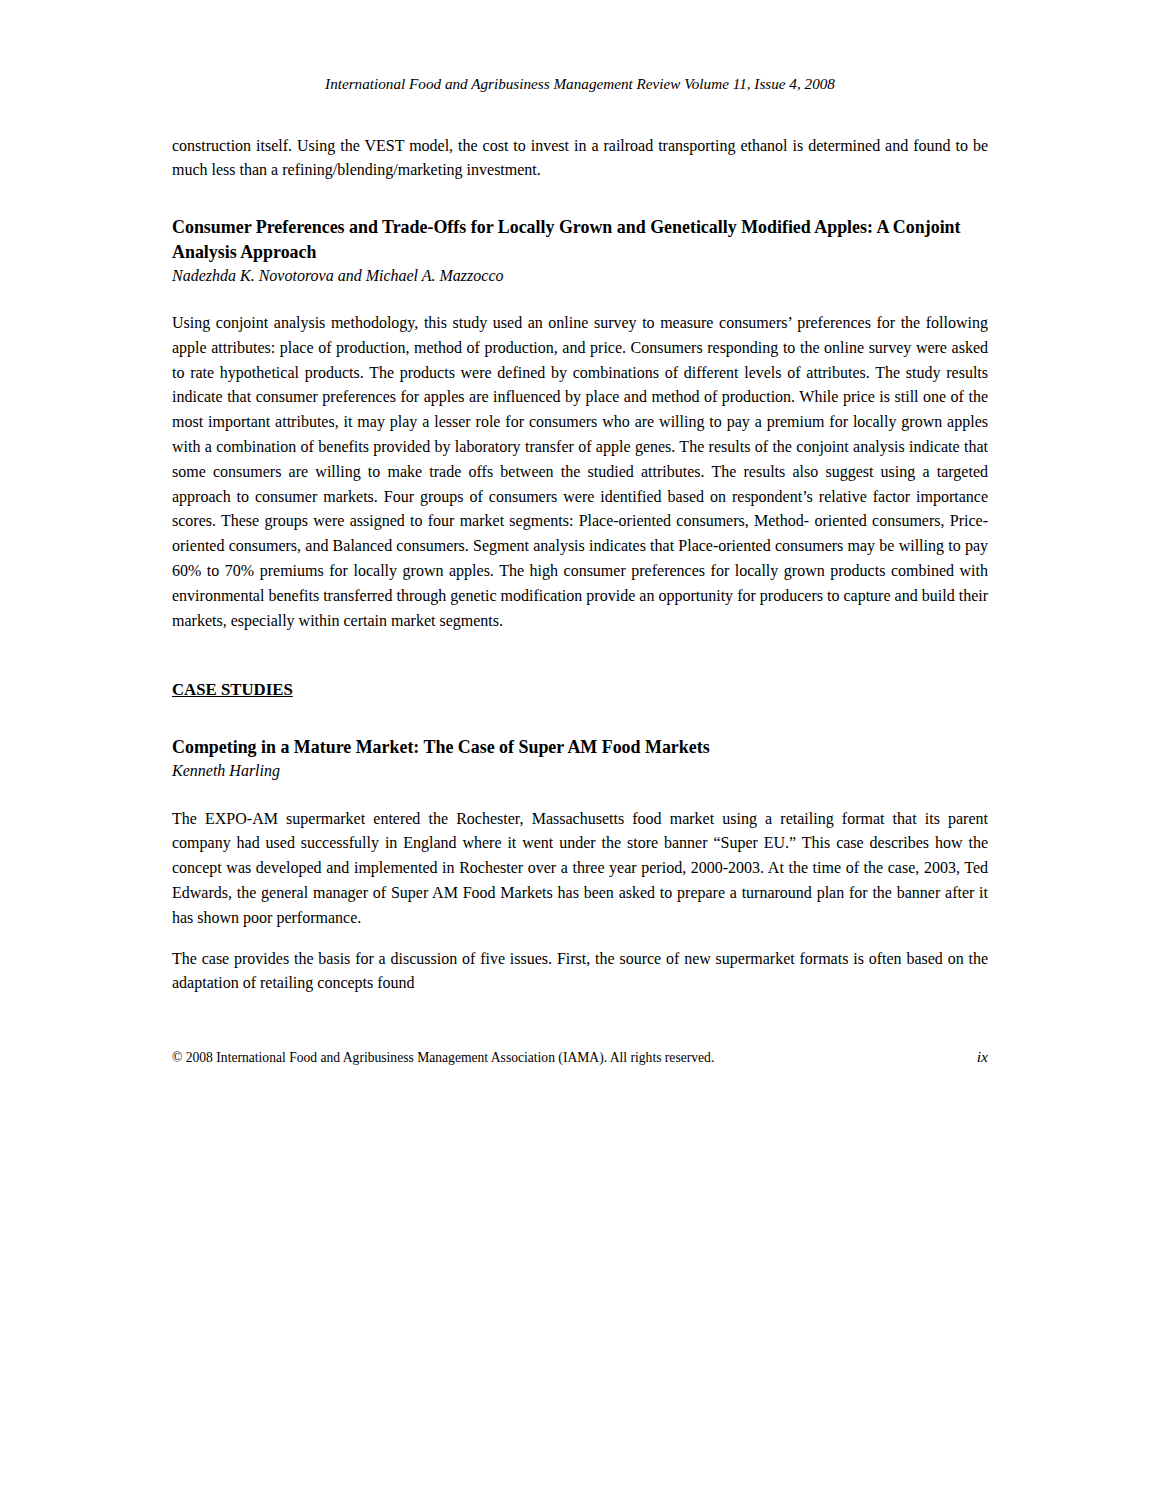International Food and Agribusiness Management Review Volume 11, Issue 4, 2008
construction itself. Using the VEST model, the cost to invest in a railroad transporting ethanol is determined and found to be much less than a refining/blending/marketing investment.
Consumer Preferences and Trade-Offs for Locally Grown and Genetically Modified Apples: A Conjoint Analysis Approach
Nadezhda K. Novotorova and Michael A. Mazzocco
Using conjoint analysis methodology, this study used an online survey to measure consumers’ preferences for the following apple attributes: place of production, method of production, and price. Consumers responding to the online survey were asked to rate hypothetical products. The products were defined by combinations of different levels of attributes. The study results indicate that consumer preferences for apples are influenced by place and method of production. While price is still one of the most important attributes, it may play a lesser role for consumers who are willing to pay a premium for locally grown apples with a combination of benefits provided by laboratory transfer of apple genes. The results of the conjoint analysis indicate that some consumers are willing to make trade offs between the studied attributes. The results also suggest using a targeted approach to consumer markets. Four groups of consumers were identified based on respondent’s relative factor importance scores. These groups were assigned to four market segments: Place-oriented consumers, Method- oriented consumers, Price- oriented consumers, and Balanced consumers. Segment analysis indicates that Place-oriented consumers may be willing to pay 60% to 70% premiums for locally grown apples. The high consumer preferences for locally grown products combined with environmental benefits transferred through genetic modification provide an opportunity for producers to capture and build their markets, especially within certain market segments.
CASE STUDIES
Competing in a Mature Market: The Case of Super AM Food Markets
Kenneth Harling
The EXPO-AM supermarket entered the Rochester, Massachusetts food market using a retailing format that its parent company had used successfully in England where it went under the store banner “Super EU.” This case describes how the concept was developed and implemented in Rochester over a three year period, 2000-2003. At the time of the case, 2003, Ted Edwards, the general manager of Super AM Food Markets has been asked to prepare a turnaround plan for the banner after it has shown poor performance.
The case provides the basis for a discussion of five issues. First, the source of new supermarket formats is often based on the adaptation of retailing concepts found
© 2008 International Food and Agribusiness Management Association (IAMA). All rights reserved. ix